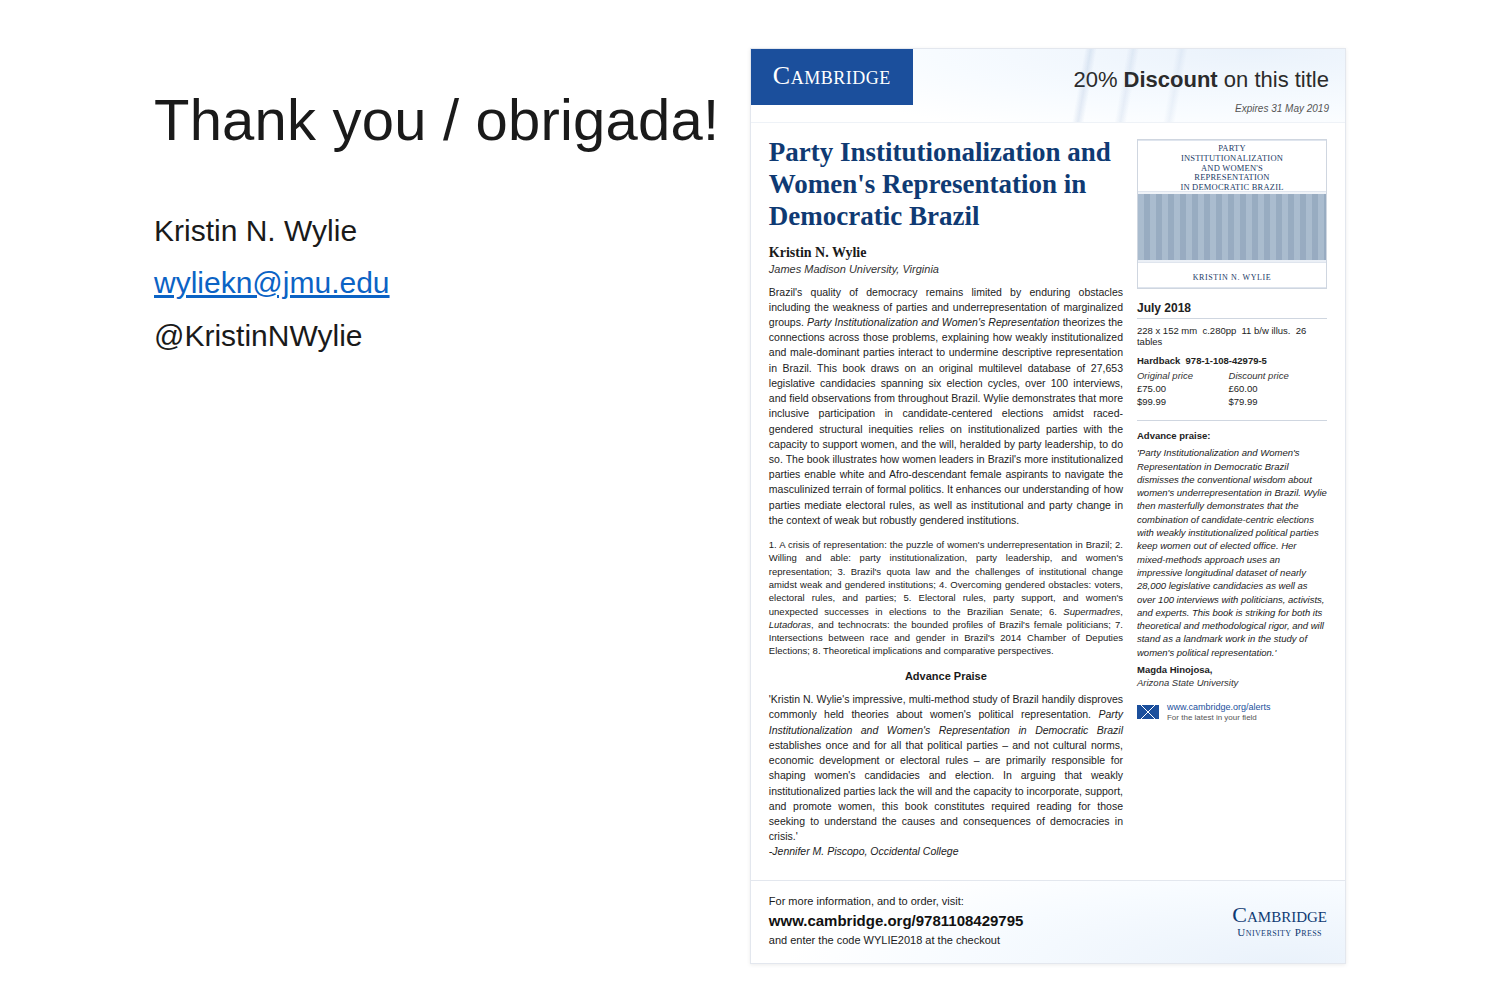Thank you / obrigada!
Kristin N. Wylie
wyliekn@jmu.edu
@KristinNWylie
Cambridge
20% Discount on this title
Expires 31 May 2019
Party Institutionalization and Women's Representation in Democratic Brazil
Kristin N. Wylie
James Madison University, Virginia
Brazil's quality of democracy remains limited by enduring obstacles including the weakness of parties and underrepresentation of marginalized groups. Party Institutionalization and Women's Representation theorizes the connections across those problems, explaining how weakly institutionalized and male-dominant parties interact to undermine descriptive representation in Brazil. This book draws on an original multilevel database of 27,653 legislative candidacies spanning six election cycles, over 100 interviews, and field observations from throughout Brazil. Wylie demonstrates that more inclusive participation in candidate-centered elections amidst raced-gendered structural inequities relies on institutionalized parties with the capacity to support women, and the will, heralded by party leadership, to do so. The book illustrates how women leaders in Brazil's more institutionalized parties enable white and Afro-descendant female aspirants to navigate the masculinized terrain of formal politics. It enhances our understanding of how parties mediate electoral rules, as well as institutional and party change in the context of weak but robustly gendered institutions.
1. A crisis of representation: the puzzle of women's underrepresentation in Brazil; 2. Willing and able: party institutionalization, party leadership, and women's representation; 3. Brazil's quota law and the challenges of institutional change amidst weak and gendered institutions; 4. Overcoming gendered obstacles: voters, electoral rules, and parties; 5. Electoral rules, party support, and women's unexpected successes in elections to the Brazilian Senate; 6. Supermadres, Lutadoras, and technocrats: the bounded profiles of Brazil's female politicians; 7. Intersections between race and gender in Brazil's 2014 Chamber of Deputies Elections; 8. Theoretical implications and comparative perspectives.
Advance Praise
'Kristin N. Wylie's impressive, multi-method study of Brazil handily disproves commonly held theories about women's political representation. Party Institutionalization and Women's Representation in Democratic Brazil establishes once and for all that political parties – and not cultural norms, economic development or electoral rules – are primarily responsible for shaping women's candidacies and election. In arguing that weakly institutionalized parties lack the will and the capacity to incorporate, support, and promote women, this book constitutes required reading for those seeking to understand the causes and consequences of democracies in crisis.'
-Jennifer M. Piscopo, Occidental College
Party
Institutionalization
and Women's
Representation
in Democratic Brazil
Kristin N. Wylie
July 2018
228 x 152 mm c.280pp 11 b/w illus. 26 tables
Hardback 978-1-108-42979-5
| Original price | Discount price |
| £75.00 | £60.00 |
| $99.99 | $79.99 |
Advance praise:
'Party Institutionalization and Women's Representation in Democratic Brazil dismisses the conventional wisdom about women's underrepresentation in Brazil. Wylie then masterfully demonstrates that the combination of candidate-centric elections with weakly institutionalized political parties keep women out of elected office. Her mixed-methods approach uses an impressive longitudinal dataset of nearly 28,000 legislative candidacies as well as over 100 interviews with politicians, activists, and experts. This book is striking for both its theoretical and methodological rigor, and will stand as a landmark work in the study of women's political representation.'
Magda Hinojosa,
Arizona State University
www.cambridge.org/alerts
For the latest in your field
For more information, and to order, visit:
www.cambridge.org/9781108429795
and enter the code WYLIE2018 at the checkout
Cambridge
University Press